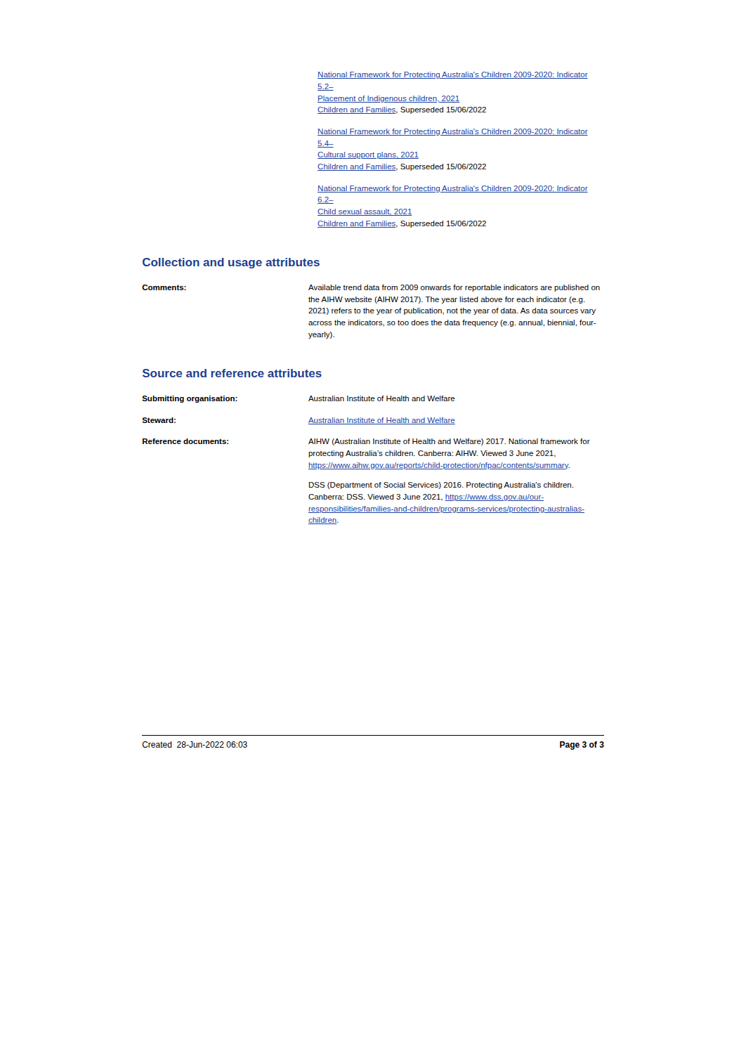National Framework for Protecting Australia's Children 2009-2020: Indicator 5.2– Placement of Indigenous children, 2021 Children and Families, Superseded 15/06/2022
National Framework for Protecting Australia's Children 2009-2020: Indicator 5.4– Cultural support plans, 2021 Children and Families, Superseded 15/06/2022
National Framework for Protecting Australia's Children 2009-2020: Indicator 6.2– Child sexual assault, 2021 Children and Families, Superseded 15/06/2022
Collection and usage attributes
| Comments: | Available trend data from 2009 onwards for reportable indicators are published on the AIHW website (AIHW 2017). The year listed above for each indicator (e.g. 2021) refers to the year of publication, not the year of data. As data sources vary across the indicators, so too does the data frequency (e.g. annual, biennial, four-yearly). |
Source and reference attributes
| Submitting organisation: | Australian Institute of Health and Welfare |
| Steward: | Australian Institute of Health and Welfare |
| Reference documents: | AIHW (Australian Institute of Health and Welfare) 2017. National framework for protecting Australia’s children. Canberra: AIHW. Viewed 3 June 2021, https://www.aihw.gov.au/reports/child-protection/nfpac/contents/summary . DSS (Department of Social Services) 2016. Protecting Australia's children. Canberra: DSS. Viewed 3 June 2021, https://www.dss.gov.au/our-responsibilities/families-and-children/programs-services/protecting-australias-children . |
Created 28-Jun-2022 06:03 Page 3 of 3